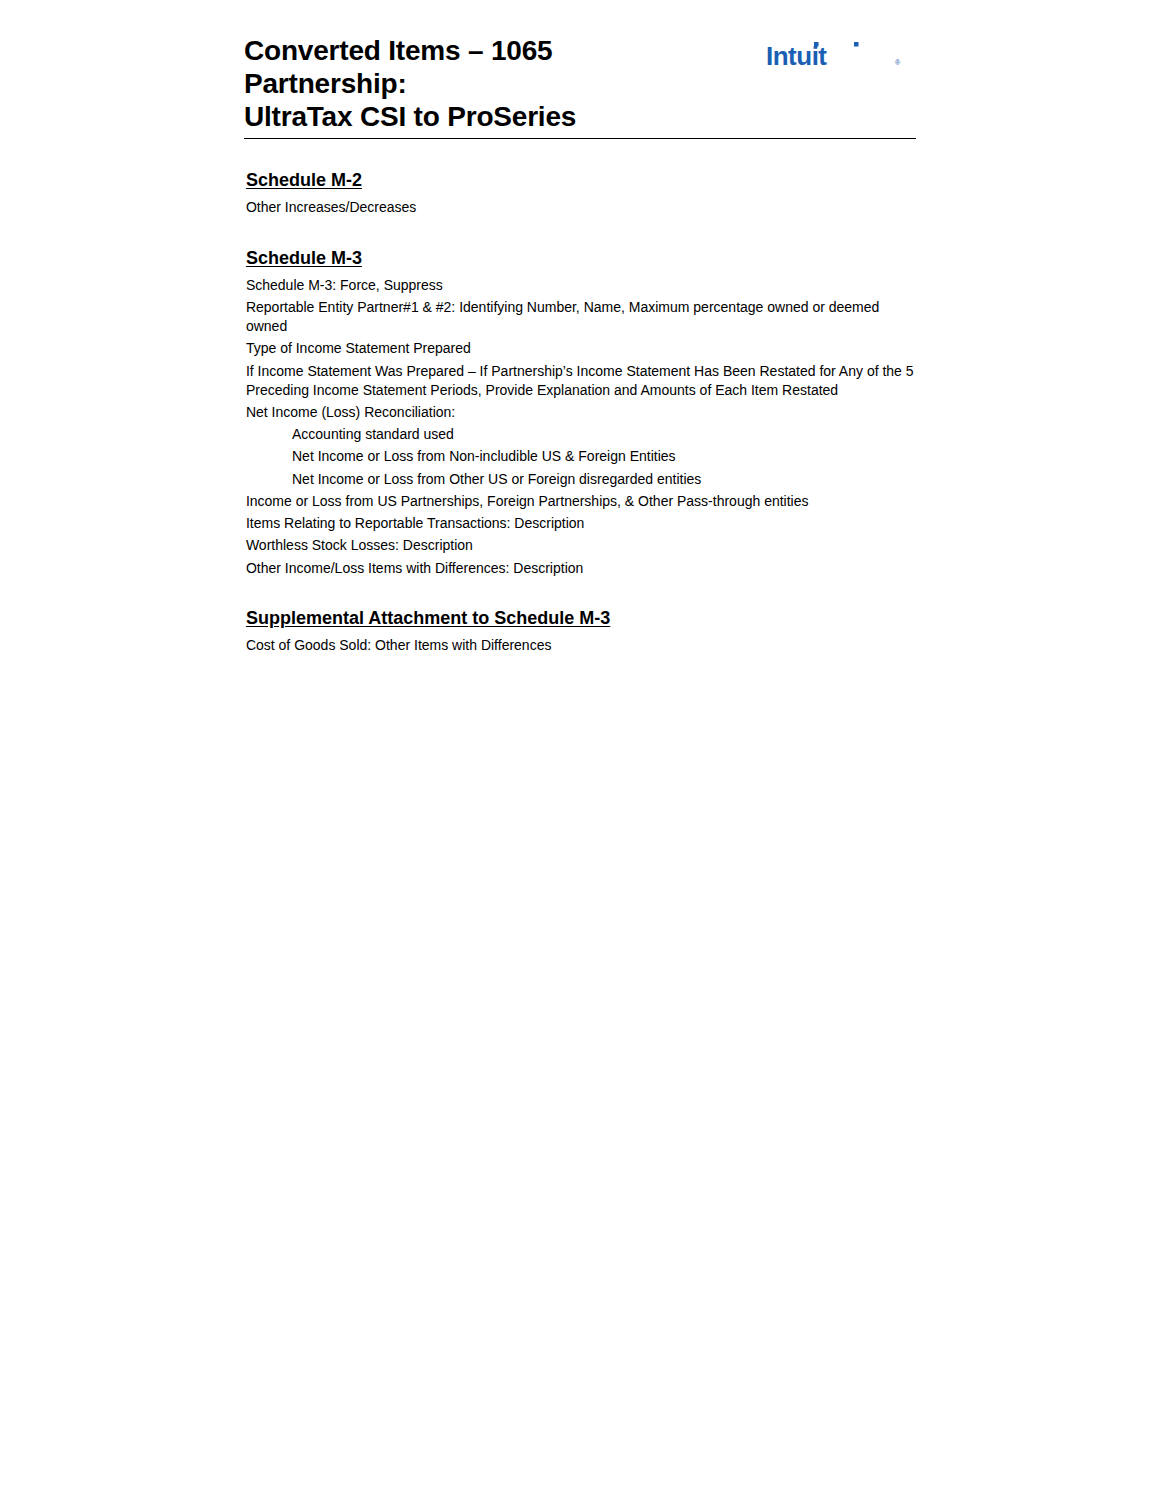Converted Items – 1065 Partnership:
UltraTax CSI to ProSeries
Intuit ®
Schedule M-2
Other Increases/Decreases
Schedule M-3
Schedule M-3: Force, Suppress
Reportable Entity Partner#1 & #2: Identifying Number, Name, Maximum percentage owned or deemed owned
Type of Income Statement Prepared
If Income Statement Was Prepared – If Partnership’s Income Statement Has Been Restated for Any of the 5 Preceding Income Statement Periods, Provide Explanation and Amounts of Each Item Restated
Net Income (Loss) Reconciliation:
Accounting standard used
Net Income or Loss from Non-includible US & Foreign Entities
Net Income or Loss from Other US or Foreign disregarded entities
Income or Loss from US Partnerships, Foreign Partnerships, & Other Pass-through entities
Items Relating to Reportable Transactions: Description
Worthless Stock Losses: Description
Other Income/Loss Items with Differences: Description
Supplemental Attachment to Schedule M-3
Cost of Goods Sold: Other Items with Differences